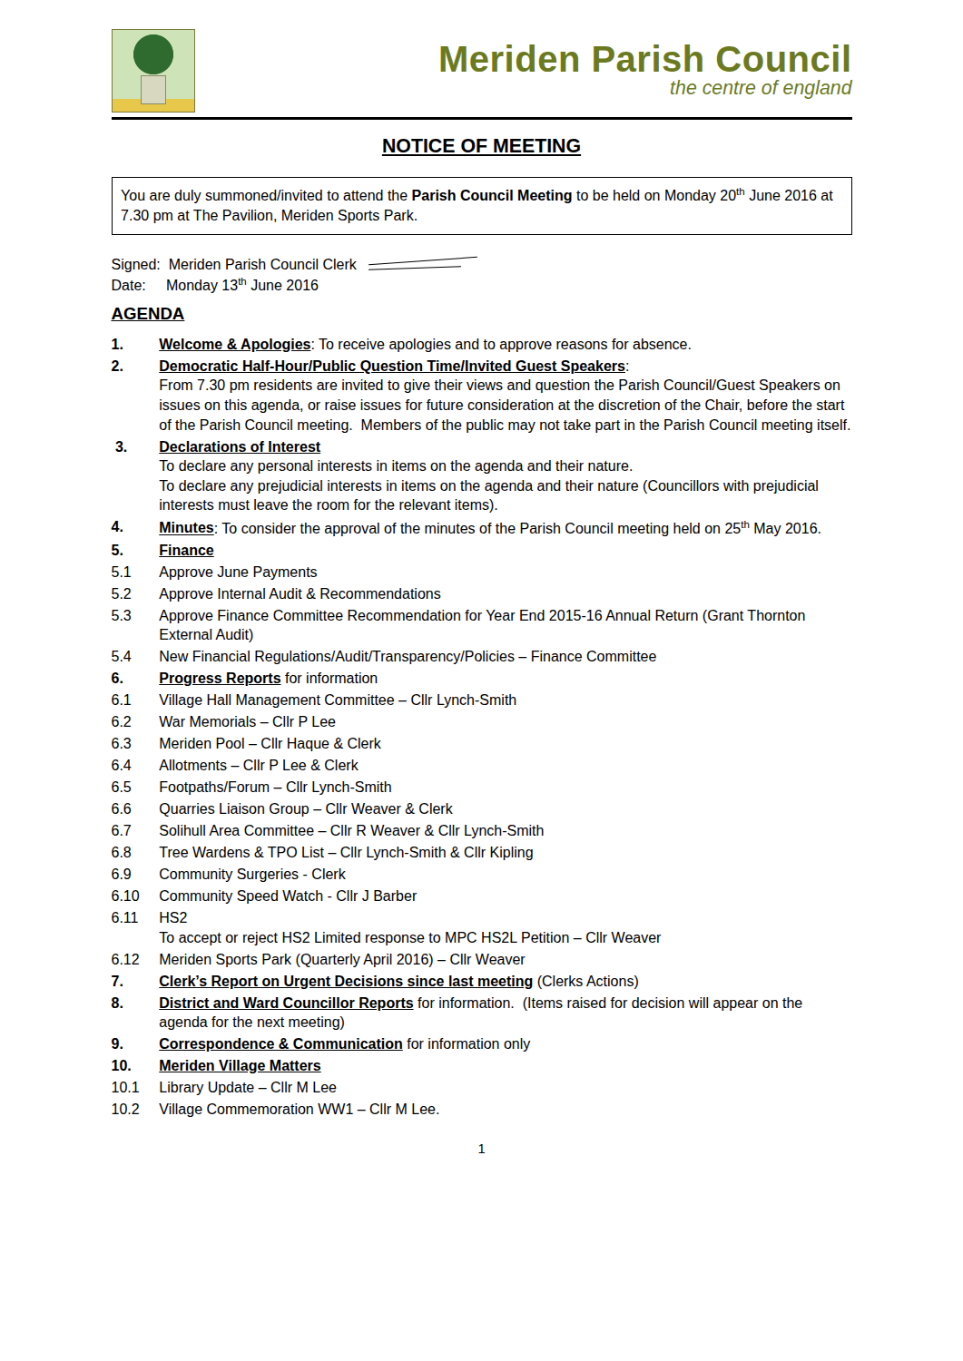Meriden Parish Council
the centre of england
NOTICE OF MEETING
You are duly summoned/invited to attend the Parish Council Meeting to be held on Monday 20th June 2016 at 7.30 pm at The Pavilion, Meriden Sports Park.
Signed: Meriden Parish Council Clerk
Date: Monday 13th June 2016
AGENDA
1. Welcome & Apologies: To receive apologies and to approve reasons for absence.
2. Democratic Half-Hour/Public Question Time/Invited Guest Speakers: From 7.30 pm residents are invited to give their views and question the Parish Council/Guest Speakers on issues on this agenda, or raise issues for future consideration at the discretion of the Chair, before the start of the Parish Council meeting. Members of the public may not take part in the Parish Council meeting itself.
3. Declarations of Interest To declare any personal interests in items on the agenda and their nature. To declare any prejudicial interests in items on the agenda and their nature (Councillors with prejudicial interests must leave the room for the relevant items).
4. Minutes: To consider the approval of the minutes of the Parish Council meeting held on 25th May 2016.
5. Finance
5.1 Approve June Payments
5.2 Approve Internal Audit & Recommendations
5.3 Approve Finance Committee Recommendation for Year End 2015-16 Annual Return (Grant Thornton External Audit)
5.4 New Financial Regulations/Audit/Transparency/Policies – Finance Committee
6. Progress Reports for information
6.1 Village Hall Management Committee – Cllr Lynch-Smith
6.2 War Memorials – Cllr P Lee
6.3 Meriden Pool – Cllr Haque & Clerk
6.4 Allotments – Cllr P Lee & Clerk
6.5 Footpaths/Forum – Cllr Lynch-Smith
6.6 Quarries Liaison Group – Cllr Weaver & Clerk
6.7 Solihull Area Committee – Cllr R Weaver & Cllr Lynch-Smith
6.8 Tree Wardens & TPO List – Cllr Lynch-Smith & Cllr Kipling
6.9 Community Surgeries - Clerk
6.10 Community Speed Watch - Cllr J Barber
6.11 HS2 To accept or reject HS2 Limited response to MPC HS2L Petition – Cllr Weaver
6.12 Meriden Sports Park (Quarterly April 2016) – Cllr Weaver
7. Clerk’s Report on Urgent Decisions since last meeting (Clerks Actions)
8. District and Ward Councillor Reports for information. (Items raised for decision will appear on the agenda for the next meeting)
9. Correspondence & Communication for information only
10. Meriden Village Matters
10.1 Library Update – Cllr M Lee
10.2 Village Commemoration WW1 – Cllr M Lee.
1